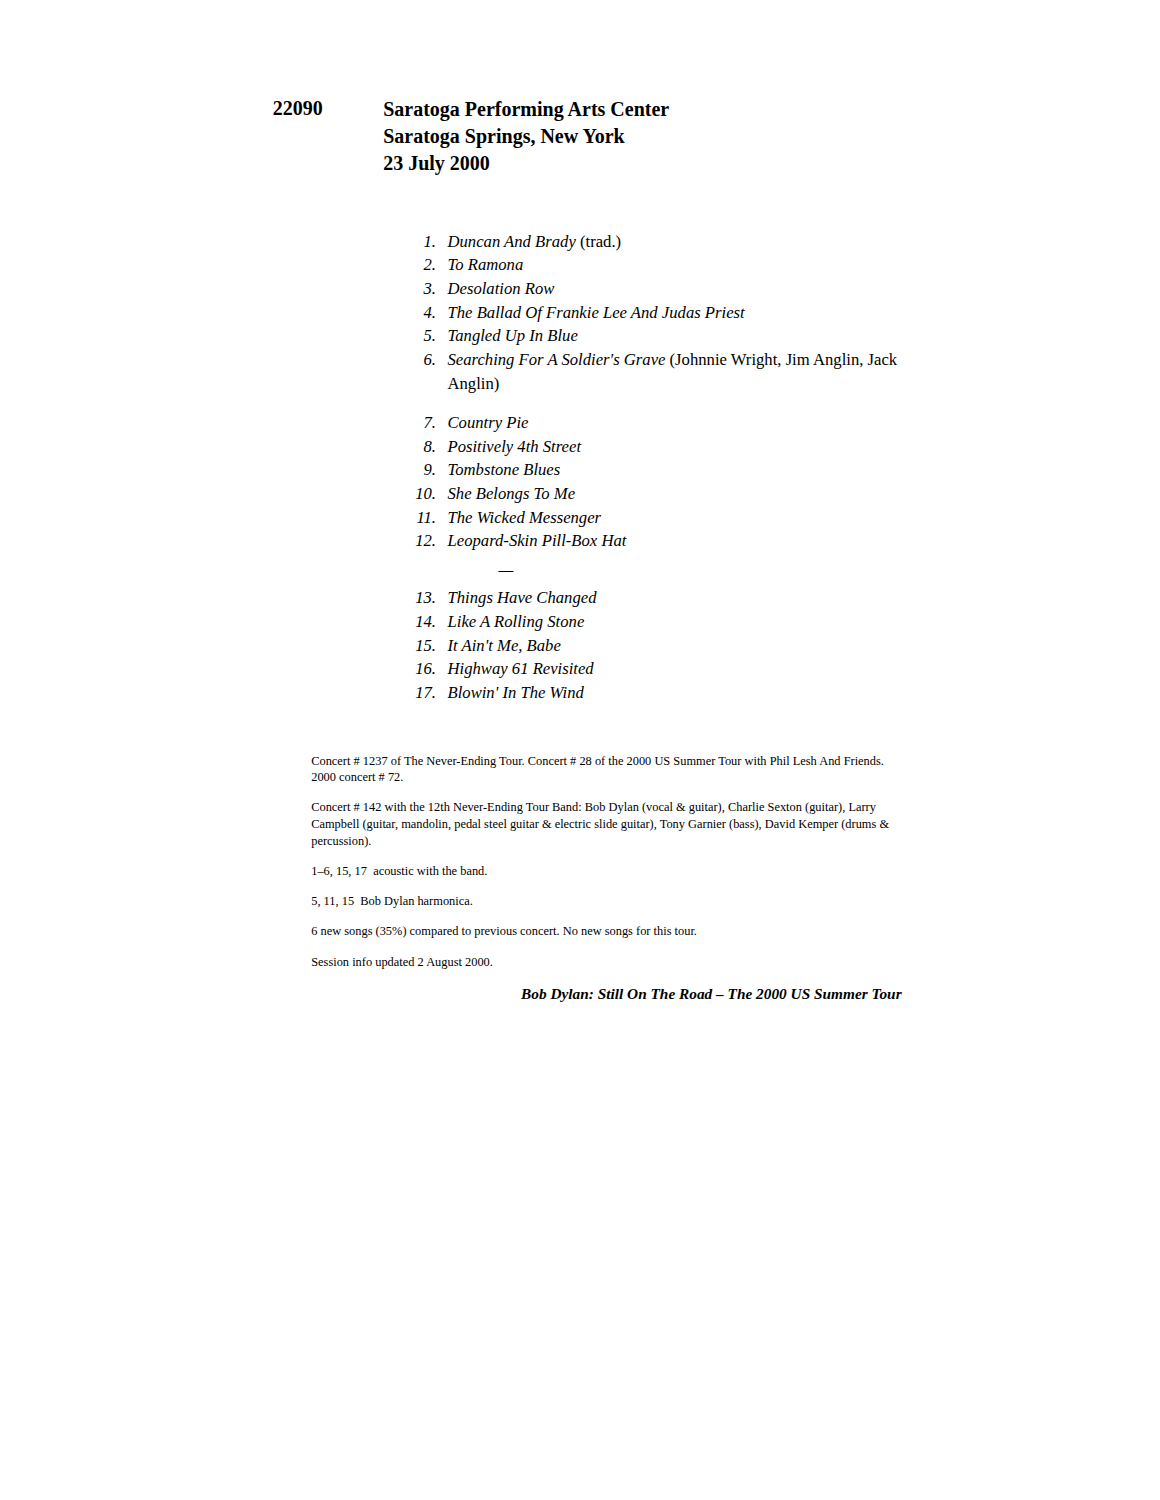22090
Saratoga Performing Arts Center
Saratoga Springs, New York
23 July 2000
1. Duncan And Brady (trad.)
2. To Ramona
3. Desolation Row
4. The Ballad Of Frankie Lee And Judas Priest
5. Tangled Up In Blue
6. Searching For A Soldier's Grave (Johnnie Wright, Jim Anglin, Jack Anglin)
7. Country Pie
8. Positively 4th Street
9. Tombstone Blues
10. She Belongs To Me
11. The Wicked Messenger
12. Leopard-Skin Pill-Box Hat
—
13. Things Have Changed
14. Like A Rolling Stone
15. It Ain't Me, Babe
16. Highway 61 Revisited
17. Blowin' In The Wind
Concert # 1237 of The Never-Ending Tour. Concert # 28 of the 2000 US Summer Tour with Phil Lesh And Friends.
2000 concert # 72.
Concert # 142 with the 12th Never-Ending Tour Band: Bob Dylan (vocal & guitar), Charlie Sexton (guitar), Larry Campbell (guitar, mandolin, pedal steel guitar & electric slide guitar), Tony Garnier (bass), David Kemper (drums & percussion).
1–6, 15, 17 acoustic with the band.
5, 11, 15 Bob Dylan harmonica.
6 new songs (35%) compared to previous concert. No new songs for this tour.
Session info updated 2 August 2000.
Bob Dylan: Still On The Road – The 2000 US Summer Tour